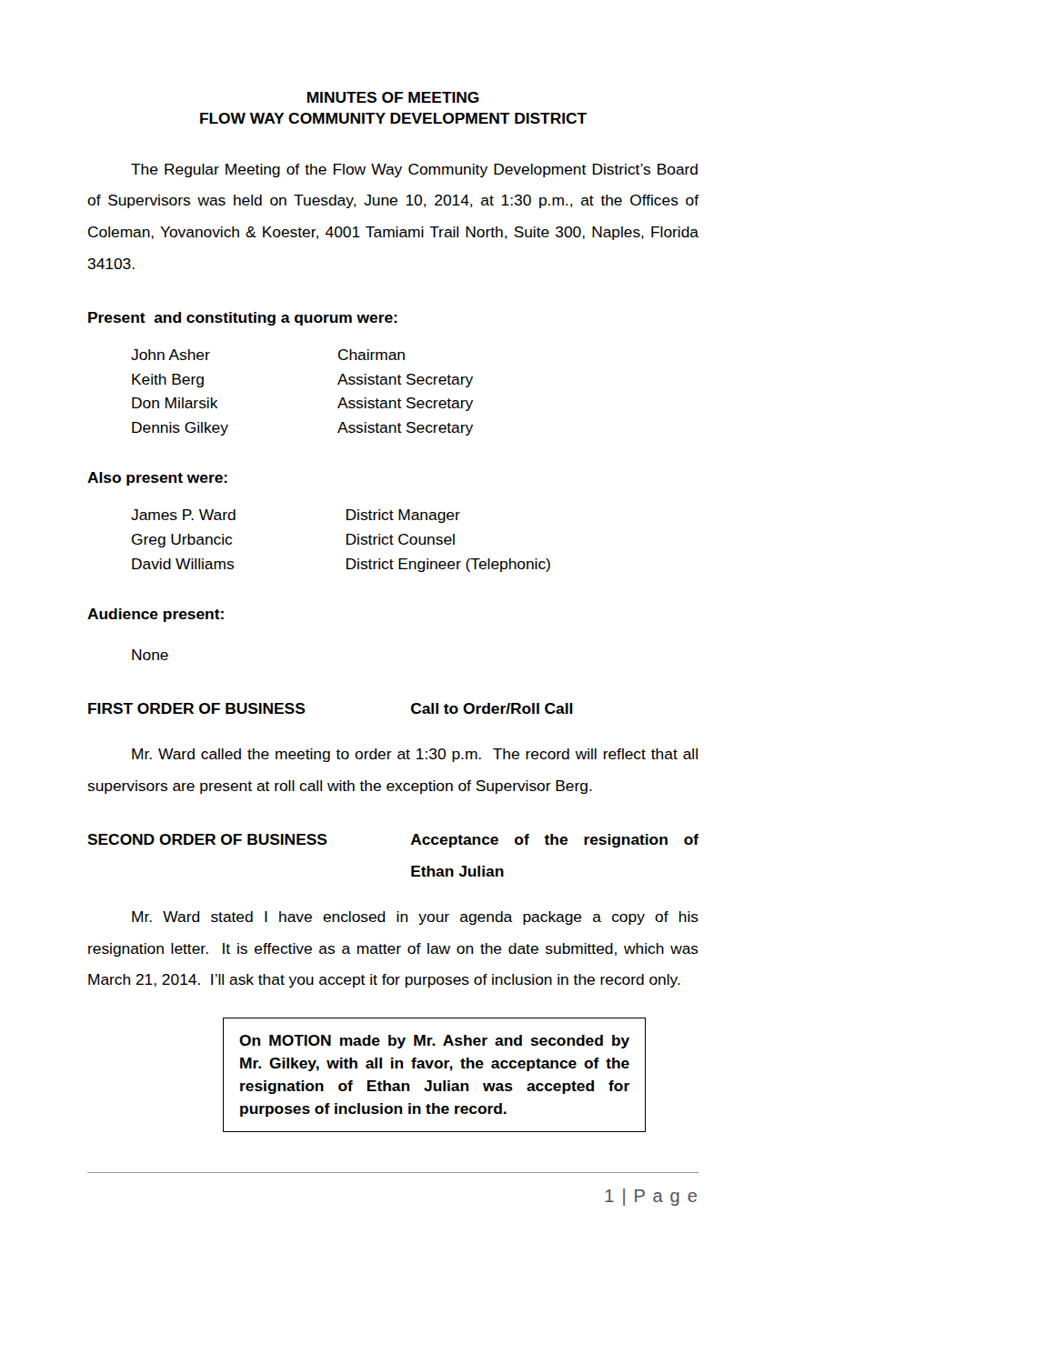MINUTES OF MEETING
FLOW WAY COMMUNITY DEVELOPMENT DISTRICT
The Regular Meeting of the Flow Way Community Development District’s Board of Supervisors was held on Tuesday, June 10, 2014, at 1:30 p.m., at the Offices of Coleman, Yovanovich & Koester, 4001 Tamiami Trail North, Suite 300, Naples, Florida 34103.
Present and constituting a quorum were:
| John Asher | Chairman |
| Keith Berg | Assistant Secretary |
| Don Milarsik | Assistant Secretary |
| Dennis Gilkey | Assistant Secretary |
Also present were:
| James P. Ward | District Manager |
| Greg Urbancic | District Counsel |
| David Williams | District Engineer (Telephonic) |
Audience present:
None
FIRST ORDER OF BUSINESS
Call to Order/Roll Call
Mr. Ward called the meeting to order at 1:30 p.m. The record will reflect that all supervisors are present at roll call with the exception of Supervisor Berg.
SECOND ORDER OF BUSINESS
Acceptance of the resignation of Ethan Julian
Mr. Ward stated I have enclosed in your agenda package a copy of his resignation letter. It is effective as a matter of law on the date submitted, which was March 21, 2014. I’ll ask that you accept it for purposes of inclusion in the record only.
On MOTION made by Mr. Asher and seconded by Mr. Gilkey, with all in favor, the acceptance of the resignation of Ethan Julian was accepted for purposes of inclusion in the record.
1 | P a g e